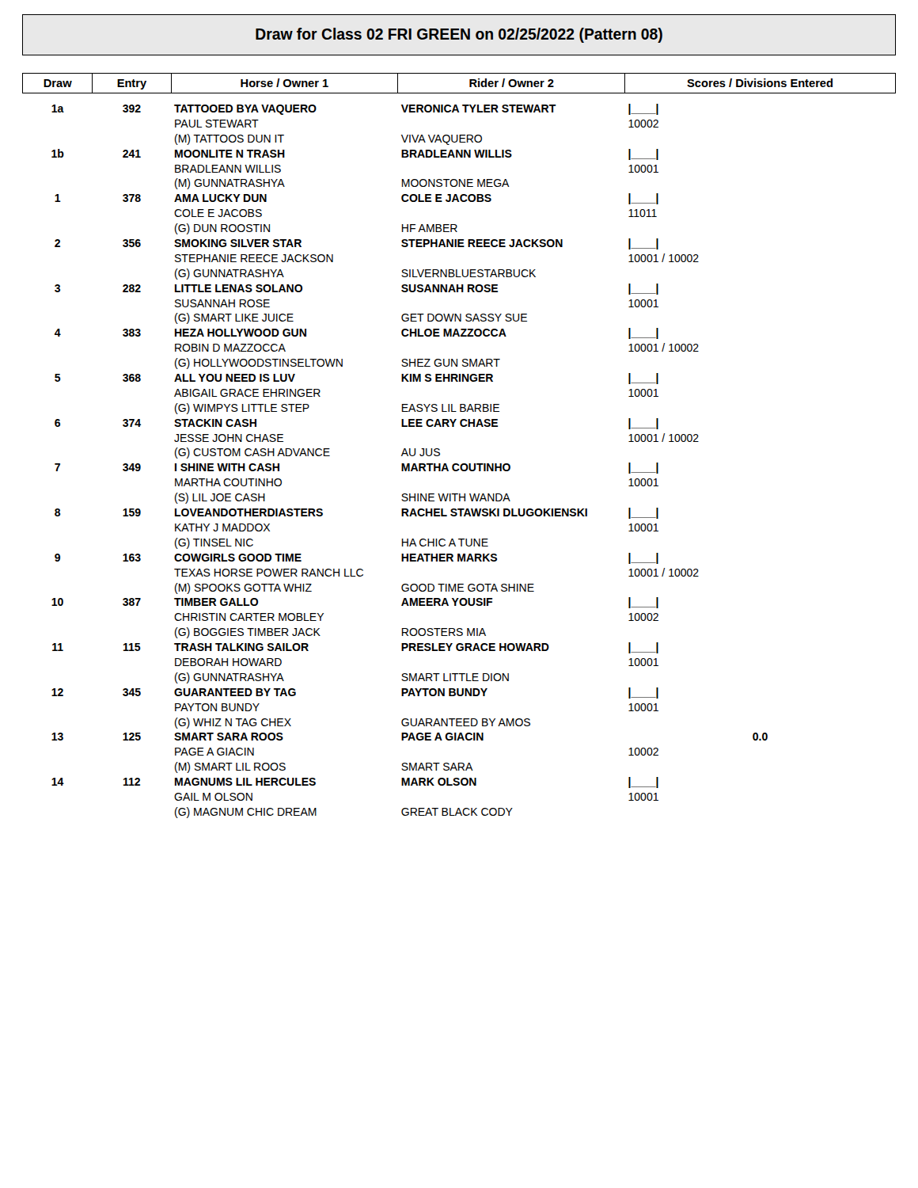Draw for Class 02 FRI GREEN on 02/25/2022 (Pattern 08)
| Draw | Entry | Horse / Owner 1 | Rider / Owner 2 | Scores / Divisions Entered |
| --- | --- | --- | --- | --- |
| 1a | 392 | TATTOOED BYA VAQUERO | VERONICA TYLER STEWART | /____/ |
| | | PAUL STEWART | | 10002 |
| | | (M) TATTOOS DUN IT | VIVA VAQUERO | |
| 1b | 241 | MOONLITE N TRASH | BRADLEANN WILLIS | /____/ |
| | | BRADLEANN WILLIS | | 10001 |
| | | (M) GUNNATRASHYA | MOONSTONE MEGA | |
| 1 | 378 | AMA LUCKY DUN | COLE E JACOBS | /____/ |
| | | COLE E JACOBS | | 11011 |
| | | (G) DUN ROOSTIN | HF AMBER | |
| 2 | 356 | SMOKING SILVER STAR | STEPHANIE REECE JACKSON | /____/ |
| | | STEPHANIE REECE JACKSON | | 10001 / 10002 |
| | | (G) GUNNATRASHYA | SILVERNBLUESTARBUCK | |
| 3 | 282 | LITTLE LENAS SOLANO | SUSANNAH ROSE | /____/ |
| | | SUSANNAH ROSE | | 10001 |
| | | (G) SMART LIKE JUICE | GET DOWN SASSY SUE | |
| 4 | 383 | HEZA HOLLYWOOD GUN | CHLOE MAZZOCCA | /____/ |
| | | ROBIN D MAZZOCCA | | 10001 / 10002 |
| | | (G) HOLLYWOODSTINSELTOWN | SHEZ GUN SMART | |
| 5 | 368 | ALL YOU NEED IS LUV | KIM S EHRINGER | /____/ |
| | | ABIGAIL GRACE EHRINGER | | 10001 |
| | | (G) WIMPYS LITTLE STEP | EASYS LIL BARBIE | |
| 6 | 374 | STACKIN CASH | LEE CARY CHASE | /____/ |
| | | JESSE JOHN CHASE | | 10001 / 10002 |
| | | (G) CUSTOM CASH ADVANCE | AU JUS | |
| 7 | 349 | I SHINE WITH CASH | MARTHA COUTINHO | /____/ |
| | | MARTHA COUTINHO | | 10001 |
| | | (S) LIL JOE CASH | SHINE WITH WANDA | |
| 8 | 159 | LOVEANDOTHERDIASTERS | RACHEL STAWSKI DLUGOKIENSKI | /____/ |
| | | KATHY J MADDOX | | 10001 |
| | | (G) TINSEL NIC | HA CHIC A TUNE | |
| 9 | 163 | COWGIRLS GOOD TIME | HEATHER MARKS | /____/ |
| | | TEXAS HORSE POWER RANCH LLC | | 10001 / 10002 |
| | | (M) SPOOKS GOTTA WHIZ | GOOD TIME GOTA SHINE | |
| 10 | 387 | TIMBER GALLO | AMEERA YOUSIF | /____/ |
| | | CHRISTIN CARTER MOBLEY | | 10002 |
| | | (G) BOGGIES TIMBER JACK | ROOSTERS MIA | |
| 11 | 115 | TRASH TALKING SAILOR | PRESLEY GRACE HOWARD | /____/ |
| | | DEBORAH HOWARD | | 10001 |
| | | (G) GUNNATRASHYA | SMART LITTLE DION | |
| 12 | 345 | GUARANTEED BY TAG | PAYTON BUNDY | /____/ |
| | | PAYTON BUNDY | | 10001 |
| | | (G) WHIZ N TAG CHEX | GUARANTEED BY AMOS | |
| 13 | 125 | SMART SARA ROOS | PAGE A GIACIN | 0.0 |
| | | PAGE A GIACIN | | 10002 |
| | | (M) SMART LIL ROOS | SMART SARA | |
| 14 | 112 | MAGNUMS LIL HERCULES | MARK OLSON | /____/ |
| | | GAIL M OLSON | | 10001 |
| | | (G) MAGNUM CHIC DREAM | GREAT BLACK CODY | |